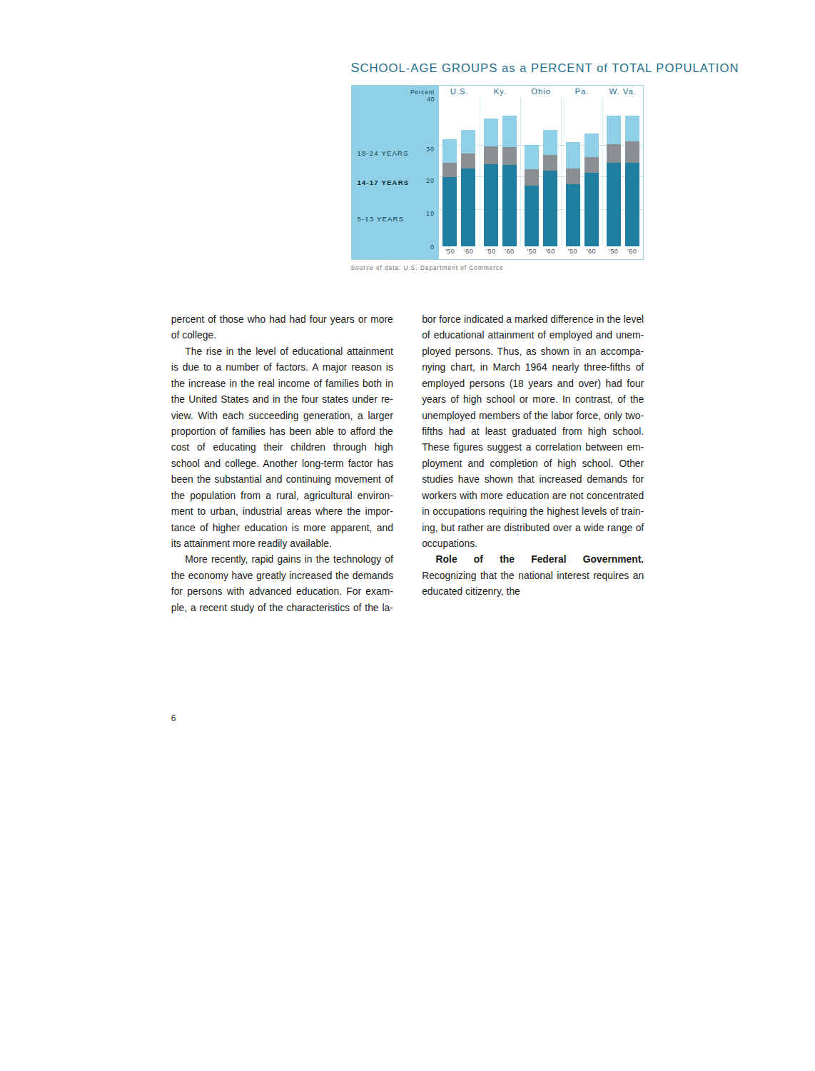SCHOOL-AGE GROUPS as a PERCENT of TOTAL POPULATION
Percent
40
30
20
10
0
18-24 YEARS
14-17 YEARS
5-13 YEARS
U.S.
Ky.
Ohio
Pa.
W. Va.
'50'60
'50'60
'50'60
'50'60
'50'60
Source of data: U.S. Department of Commerce
percent of those who had had four years or more of college.
The rise in the level of educational attainment is due to a number of factors. A major reason is the increase in the real income of families both in the United States and in the four states under review. With each succeeding generation, a larger proportion of families has been able to afford the cost of educating their children through high school and college. Another long-term factor has been the substantial and continuing movement of the population from a rural, agricultural environment to urban, industrial areas where the importance of higher education is more apparent, and its attainment more readily available.
More recently, rapid gains in the technology of the economy have greatly increased the demands for persons with advanced education. For example, a recent study of the characteristics of the labor force indicated a marked difference in the level of educational attainment of employed and unemployed persons. Thus, as shown in an accompanying chart, in March 1964 nearly three-fifths of employed persons (18 years and over) had four years of high school or more. In contrast, of the unemployed members of the labor force, only two-fifths had at least graduated from high school. These figures suggest a correlation between employment and completion of high school. Other studies have shown that increased demands for workers with more education are not concentrated in occupations requiring the highest levels of training, but rather are distributed over a wide range of occupations.
Role of the Federal Government. Recognizing that the national interest requires an educated citizenry, the
6